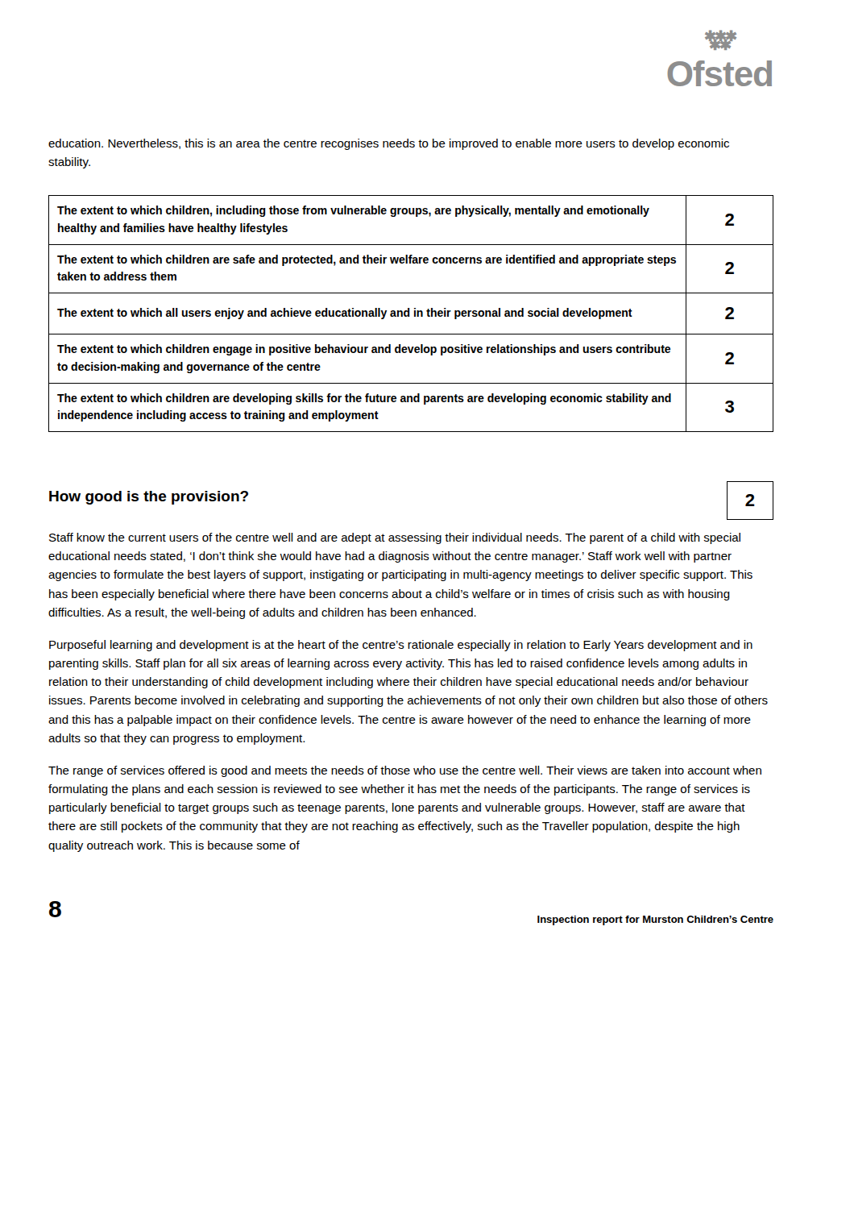✱✱✱
✱✱ Ofsted
education. Nevertheless, this is an area the centre recognises needs to be improved to enable more users to develop economic stability.
| The extent to which children, including those from vulnerable groups, are physically, mentally and emotionally healthy and families have healthy lifestyles | 2 |
| The extent to which children are safe and protected, and their welfare concerns are identified and appropriate steps taken to address them | 2 |
| The extent to which all users enjoy and achieve educationally and in their personal and social development | 2 |
| The extent to which children engage in positive behaviour and develop positive relationships and users contribute to decision-making and governance of the centre | 2 |
| The extent to which children are developing skills for the future and parents are developing economic stability and independence including access to training and employment | 3 |
How good is the provision?
2
Staff know the current users of the centre well and are adept at assessing their individual needs. The parent of a child with special educational needs stated, ‘I don’t think she would have had a diagnosis without the centre manager.’ Staff work well with partner agencies to formulate the best layers of support, instigating or participating in multi-agency meetings to deliver specific support. This has been especially beneficial where there have been concerns about a child’s welfare or in times of crisis such as with housing difficulties. As a result, the well-being of adults and children has been enhanced.
Purposeful learning and development is at the heart of the centre’s rationale especially in relation to Early Years development and in parenting skills. Staff plan for all six areas of learning across every activity. This has led to raised confidence levels among adults in relation to their understanding of child development including where their children have special educational needs and/or behaviour issues. Parents become involved in celebrating and supporting the achievements of not only their own children but also those of others and this has a palpable impact on their confidence levels. The centre is aware however of the need to enhance the learning of more adults so that they can progress to employment.
The range of services offered is good and meets the needs of those who use the centre well. Their views are taken into account when formulating the plans and each session is reviewed to see whether it has met the needs of the participants. The range of services is particularly beneficial to target groups such as teenage parents, lone parents and vulnerable groups. However, staff are aware that there are still pockets of the community that they are not reaching as effectively, such as the Traveller population, despite the high quality outreach work. This is because some of
8
Inspection report for Murston Children’s Centre